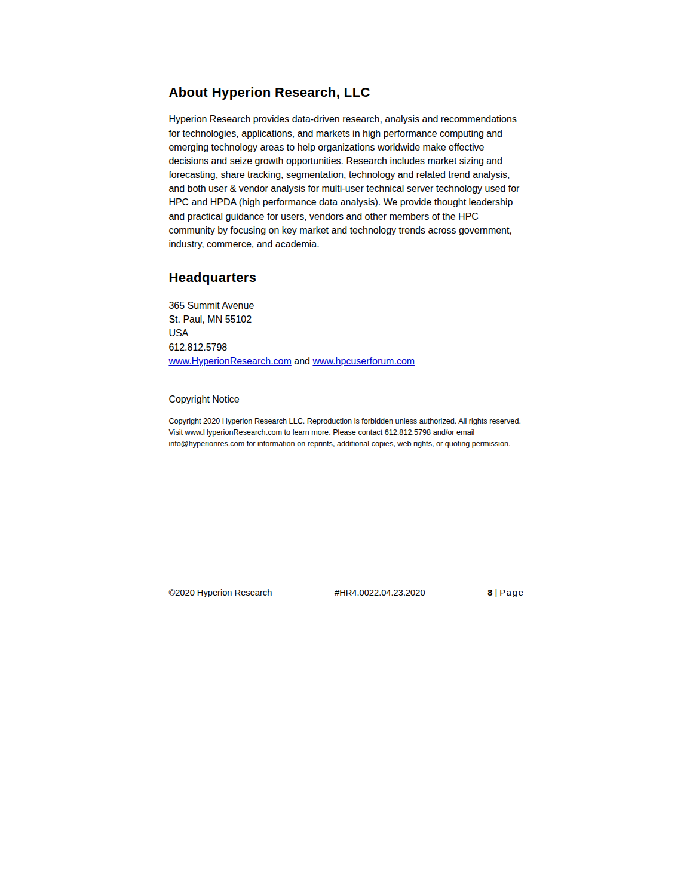About Hyperion Research, LLC
Hyperion Research provides data-driven research, analysis and recommendations for technologies, applications, and markets in high performance computing and emerging technology areas to help organizations worldwide make effective decisions and seize growth opportunities. Research includes market sizing and forecasting, share tracking, segmentation, technology and related trend analysis, and both user & vendor analysis for multi-user technical server technology used for HPC and HPDA (high performance data analysis). We provide thought leadership and practical guidance for users, vendors and other members of the HPC community by focusing on key market and technology trends across government, industry, commerce, and academia.
Headquarters
365 Summit Avenue
St. Paul, MN 55102
USA
612.812.5798
www.HyperionResearch.com and www.hpcuserforum.com
Copyright Notice
Copyright 2020 Hyperion Research LLC. Reproduction is forbidden unless authorized. All rights reserved. Visit www.HyperionResearch.com to learn more. Please contact 612.812.5798 and/or email info@hyperionres.com for information on reprints, additional copies, web rights, or quoting permission.
©2020 Hyperion Research
#HR4.0022.04.23.2020
8 | Page